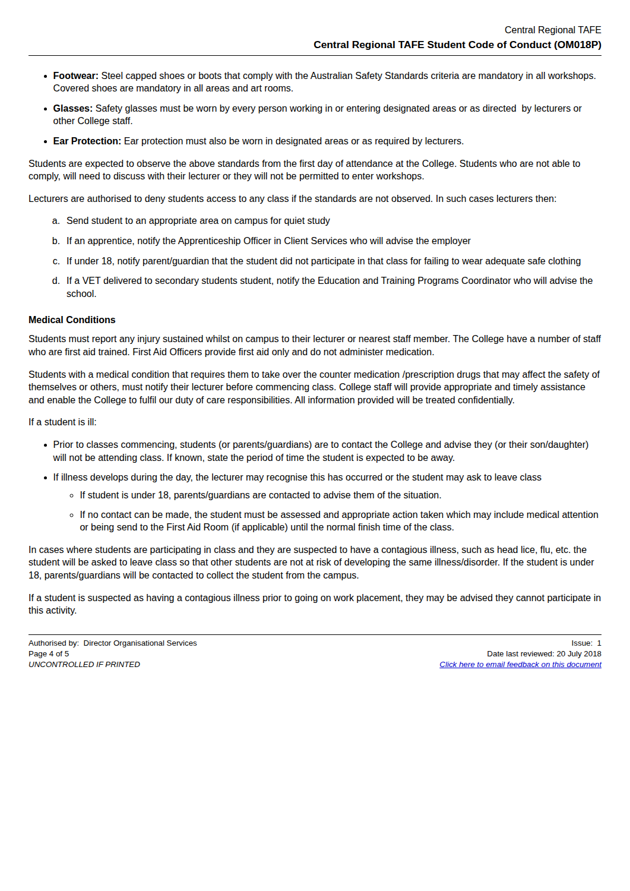Central Regional TAFE
Central Regional TAFE Student Code of Conduct (OM018P)
Footwear: Steel capped shoes or boots that comply with the Australian Safety Standards criteria are mandatory in all workshops. Covered shoes are mandatory in all areas and art rooms.
Glasses: Safety glasses must be worn by every person working in or entering designated areas or as directed by lecturers or other College staff.
Ear Protection: Ear protection must also be worn in designated areas or as required by lecturers.
Students are expected to observe the above standards from the first day of attendance at the College. Students who are not able to comply, will need to discuss with their lecturer or they will not be permitted to enter workshops.
Lecturers are authorised to deny students access to any class if the standards are not observed. In such cases lecturers then:
Send student to an appropriate area on campus for quiet study
If an apprentice, notify the Apprenticeship Officer in Client Services who will advise the employer
If under 18, notify parent/guardian that the student did not participate in that class for failing to wear adequate safe clothing
If a VET delivered to secondary students student, notify the Education and Training Programs Coordinator who will advise the school.
Medical Conditions
Students must report any injury sustained whilst on campus to their lecturer or nearest staff member. The College have a number of staff who are first aid trained. First Aid Officers provide first aid only and do not administer medication.
Students with a medical condition that requires them to take over the counter medication /prescription drugs that may affect the safety of themselves or others, must notify their lecturer before commencing class. College staff will provide appropriate and timely assistance and enable the College to fulfil our duty of care responsibilities. All information provided will be treated confidentially.
If a student is ill:
Prior to classes commencing, students (or parents/guardians) are to contact the College and advise they (or their son/daughter) will not be attending class. If known, state the period of time the student is expected to be away.
If illness develops during the day, the lecturer may recognise this has occurred or the student may ask to leave class
If student is under 18, parents/guardians are contacted to advise them of the situation.
If no contact can be made, the student must be assessed and appropriate action taken which may include medical attention or being send to the First Aid Room (if applicable) until the normal finish time of the class.
In cases where students are participating in class and they are suspected to have a contagious illness, such as head lice, flu, etc. the student will be asked to leave class so that other students are not at risk of developing the same illness/disorder. If the student is under 18, parents/guardians will be contacted to collect the student from the campus.
If a student is suspected as having a contagious illness prior to going on work placement, they may be advised they cannot participate in this activity.
Authorised by: Director Organisational Services
Page 4 of 5
UNCONTROLLED IF PRINTED
Issue: 1
Date last reviewed: 20 July 2018
Click here to email feedback on this document